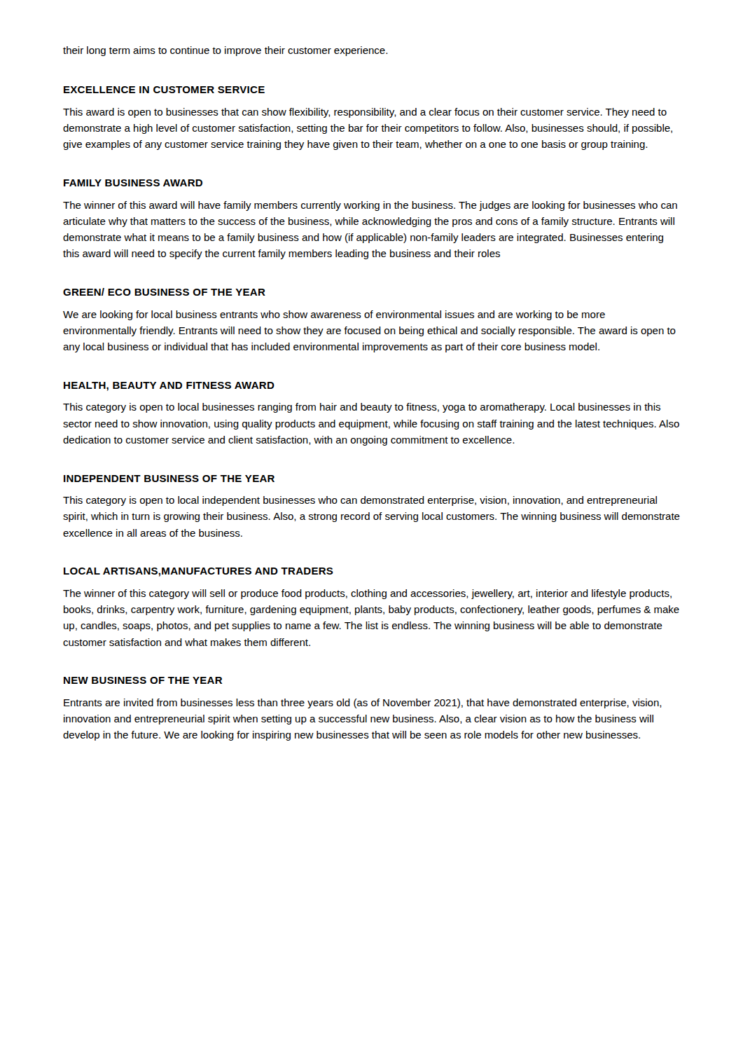their long term aims to continue to improve their customer experience.
EXCELLENCE IN CUSTOMER SERVICE
This award is open to businesses that can show flexibility, responsibility, and a clear focus on their customer service. They need to demonstrate a high level of customer satisfaction, setting the bar for their competitors to follow. Also, businesses should, if possible, give examples of any customer service training they have given to their team, whether on a one to one basis or group training.
FAMILY BUSINESS AWARD
The winner of this award will have family members currently working in the business. The judges are looking for businesses who can articulate why that matters to the success of the business, while acknowledging the pros and cons of a family structure. Entrants will demonstrate what it means to be a family business and how (if applicable) non-family leaders are integrated. Businesses entering this award will need to specify the current family members leading the business and their roles
GREEN/ ECO BUSINESS OF THE YEAR
We are looking for local business entrants who show awareness of environmental issues and are working to be more environmentally friendly. Entrants will need to show they are focused on being ethical and socially responsible. The award is open to any local business or individual that has included environmental improvements as part of their core business model.
HEALTH, BEAUTY AND FITNESS AWARD
This category is open to local businesses ranging from hair and beauty to fitness, yoga to aromatherapy. Local businesses in this sector need to show innovation, using quality products and equipment, while focusing on staff training and the latest techniques. Also dedication to customer service and client satisfaction, with an ongoing commitment to excellence.
INDEPENDENT BUSINESS OF THE YEAR
This category is open to local independent businesses who can demonstrated enterprise, vision, innovation, and entrepreneurial spirit, which in turn is growing their business. Also, a strong record of serving local customers. The winning business will demonstrate excellence in all areas of the business.
LOCAL ARTISANS,MANUFACTURES AND TRADERS
The winner of this category will sell or produce food products, clothing and accessories, jewellery, art, interior and lifestyle products, books, drinks, carpentry work, furniture, gardening equipment, plants, baby products, confectionery, leather goods, perfumes & make up, candles, soaps, photos, and pet supplies to name a few. The list is endless. The winning business will be able to demonstrate customer satisfaction and what makes them different.
NEW BUSINESS OF THE YEAR
Entrants are invited from businesses less than three years old (as of November 2021), that have demonstrated enterprise, vision, innovation and entrepreneurial spirit when setting up a successful new business. Also, a clear vision as to how the business will develop in the future. We are looking for inspiring new businesses that will be seen as role models for other new businesses.